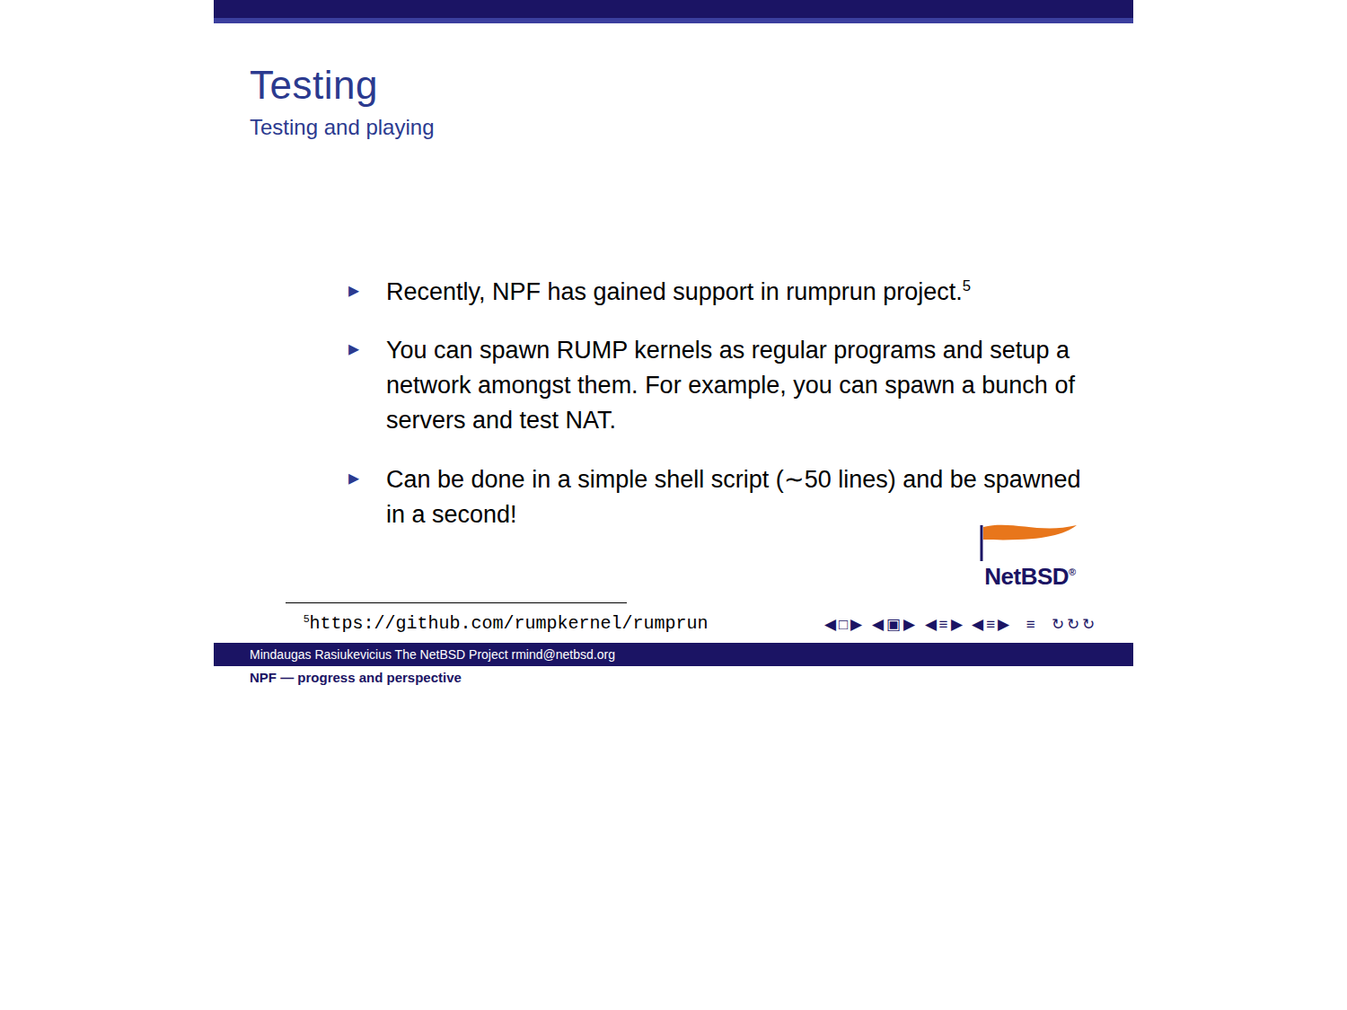Testing
Testing and playing
Recently, NPF has gained support in rumprun project.5
You can spawn RUMP kernels as regular programs and setup a network amongst them. For example, you can spawn a bunch of servers and test NAT.
Can be done in a simple shell script (∼50 lines) and be spawned in a second!
NetBSD®
◀□▶ ◀▣▶ ◀≡▶ ◀≡▶ ≡ ↻↻↻
5https://github.com/rumpkernel/rumprun
Mindaugas Rasiukevicius The NetBSD Project rmind@netbsd.org
NPF — progress and perspective